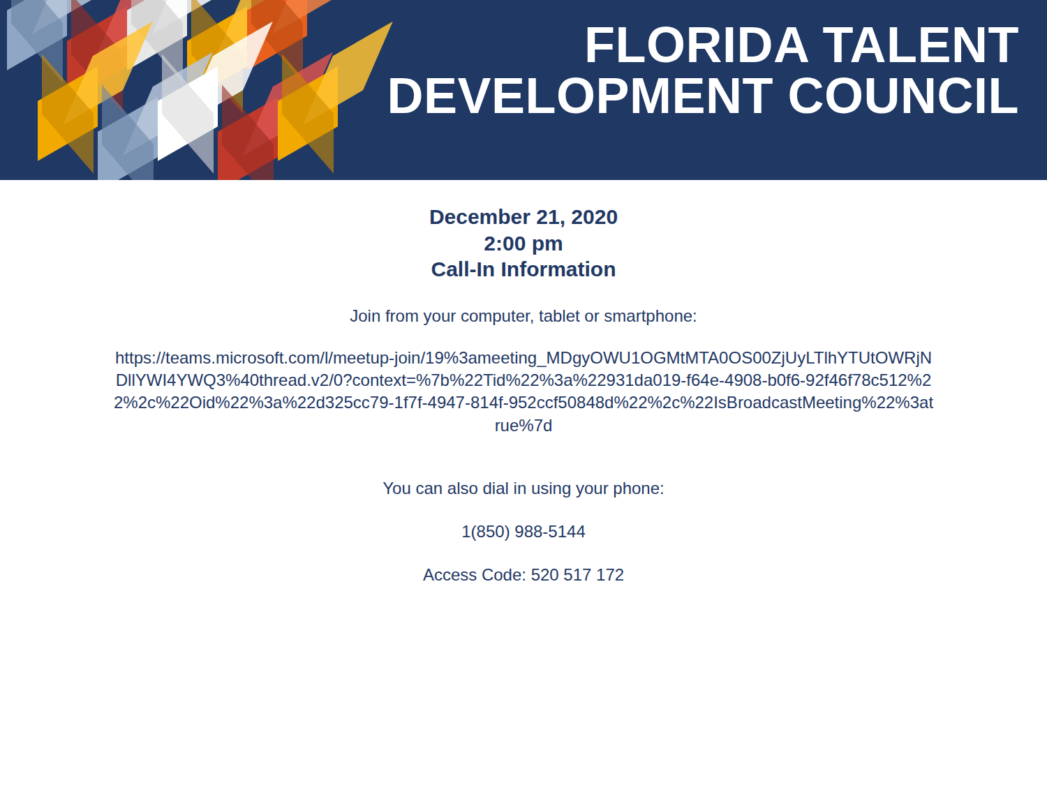Florida Talent Development Council
December 21, 2020 2:00 pm Call-In Information
Join from your computer, tablet or smartphone:
https://teams.microsoft.com/l/meetup-join/19%3ameeting_MDgyOWU1OGMtMTA0OS00ZjUyLTlhYTUtOWRjNDllYWI4YWQ3%40thread.v2/0?context=%7b%22Tid%22%3a%22931da019-f64e-4908-b0f6-92f46f78c512%22%2c%22Oid%22%3a%22d325cc79-1f7f-4947-814f-952ccf50848d%22%2c%22IsBroadcastMeeting%22%3atrue%7d
You can also dial in using your phone:
1(850) 988-5144
Access Code: 520 517 172